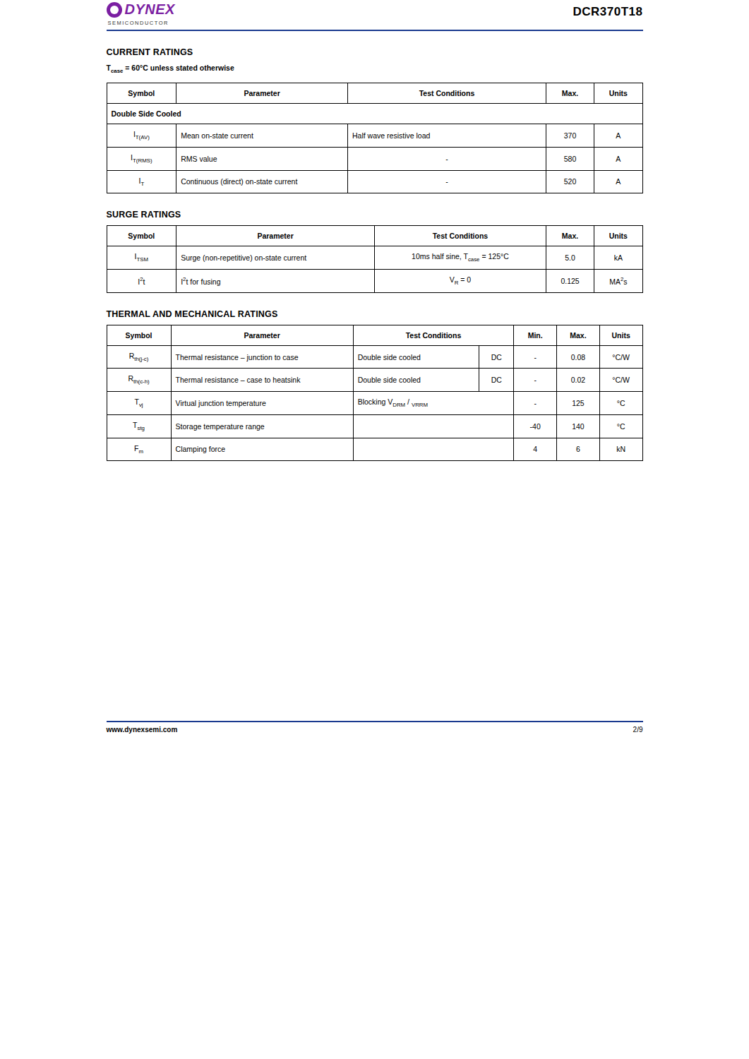DYNEX
SEMICONDUCTOR
DCR370T18
CURRENT RATINGS
Tcase = 60°C unless stated otherwise
| Symbol | Parameter | Test Conditions | Max. | Units |
| --- | --- | --- | --- | --- |
| Double Side Cooled |
| I T(AV) | Mean on-state current | Half wave resistive load | 370 | A |
| I T(RMS) | RMS value | - | 580 | A |
| I T | Continuous (direct) on-state current | - | 520 | A |
SURGE RATINGS
| Symbol | Parameter | Test Conditions | Max. | Units |
| --- | --- | --- | --- | --- |
| I TSM | Surge (non-repetitive) on-state current | 10ms half sine, T case = 125°C | 5.0 | kA |
| I 2 t | I 2 t for fusing | V R = 0 | 0.125 | MA 2 s |
THERMAL AND MECHANICAL RATINGS
| Symbol | Parameter | Test Conditions | Min. | Max. | Units |
| --- | --- | --- | --- | --- | --- |
| R th(j-c) | Thermal resistance – junction to case | Double side cooled | DC | - | 0.08 | °C/W |
| R th(c-h) | Thermal resistance – case to heatsink | Double side cooled | DC | - | 0.02 | °C/W |
| T vj | Virtual junction temperature | Blocking V DRM / VRRM | - | 125 | °C |
| T stg | Storage temperature range | | -40 | 140 | °C |
| F m | Clamping force | | 4 | 6 | kN |
www.dynexsemi.com 2/9